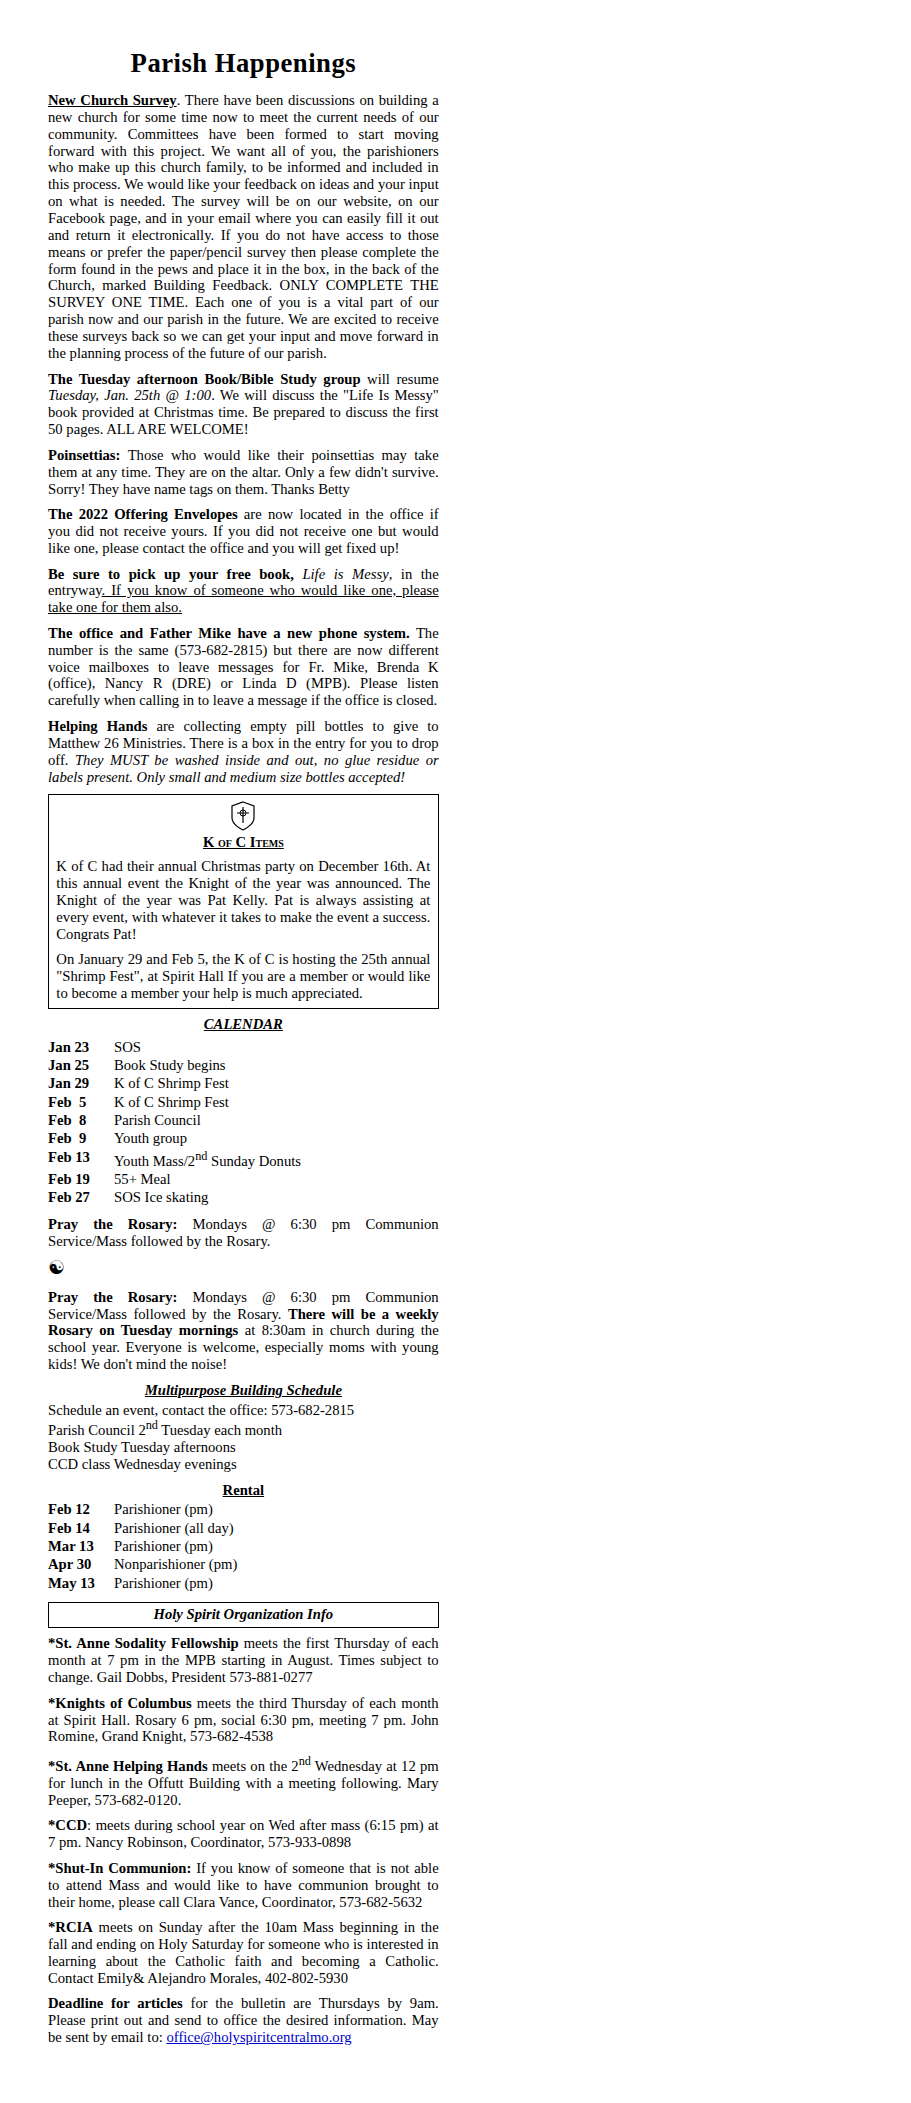Parish Happenings
New Church Survey. There have been discussions on building a new church for some time now to meet the current needs of our community. Committees have been formed to start moving forward with this project. We want all of you, the parishioners who make up this church family, to be informed and included in this process. We would like your feedback on ideas and your input on what is needed. The survey will be on our website, on our Facebook page, and in your email where you can easily fill it out and return it electronically. If you do not have access to those means or prefer the paper/pencil survey then please complete the form found in the pews and place it in the box, in the back of the Church, marked Building Feedback. ONLY COMPLETE THE SURVEY ONE TIME. Each one of you is a vital part of our parish now and our parish in the future. We are excited to receive these surveys back so we can get your input and move forward in the planning process of the future of our parish.
The Tuesday afternoon Book/Bible Study group will resume Tuesday, Jan. 25th @ 1:00. We will discuss the "Life Is Messy" book provided at Christmas time. Be prepared to discuss the first 50 pages. ALL ARE WELCOME!
Poinsettias: Those who would like their poinsettias may take them at any time. They are on the altar. Only a few didn't survive. Sorry! They have name tags on them. Thanks Betty
The 2022 Offering Envelopes are now located in the office if you did not receive yours. If you did not receive one but would like one, please contact the office and you will get fixed up!
Be sure to pick up your free book, Life is Messy, in the entryway. If you know of someone who would like one, please take one for them also.
The office and Father Mike have a new phone system. The number is the same (573-682-2815) but there are now different voice mailboxes to leave messages for Fr. Mike, Brenda K (office), Nancy R (DRE) or Linda D (MPB). Please listen carefully when calling in to leave a message if the office is closed.
Helping Hands are collecting empty pill bottles to give to Matthew 26 Ministries. There is a box in the entry for you to drop off. They MUST be washed inside and out, no glue residue or labels present. Only small and medium size bottles accepted!
K of C Items
K of C had their annual Christmas party on December 16th. At this annual event the Knight of the year was announced. The Knight of the year was Pat Kelly. Pat is always assisting at every event, with whatever it takes to make the event a success. Congrats Pat!
On January 29 and Feb 5, the K of C is hosting the 25th annual "Shrimp Fest", at Spirit Hall If you are a member or would like to become a member your help is much appreciated.
CALENDAR
| Jan 23 | SOS |
| Jan 25 | Book Study begins |
| Jan 29 | K of C Shrimp Fest |
| Feb 5 | K of C Shrimp Fest |
| Feb 8 | Parish Council |
| Feb 9 | Youth group |
| Feb 13 | Youth Mass/2 nd Sunday Donuts |
| Feb 19 | 55+ Meal |
| Feb 27 | SOS Ice skating |
Pray the Rosary: Mondays @ 6:30 pm Communion Service/Mass followed by the Rosary.
☯
Pray the Rosary: Mondays @ 6:30 pm Communion Service/Mass followed by the Rosary. There will be a weekly Rosary on Tuesday mornings at 8:30am in church during the school year. Everyone is welcome, especially moms with young kids! We don't mind the noise!
Multipurpose Building Schedule
Schedule an event, contact the office: 573-682-2815
Parish Council 2nd Tuesday each month
Book Study Tuesday afternoons
CCD class Wednesday evenings
Rental
| Feb 12 | Parishioner (pm) |
| Feb 14 | Parishioner (all day) |
| Mar 13 | Parishioner (pm) |
| Apr 30 | Nonparishioner (pm) |
| May 13 | Parishioner (pm) |
Holy Spirit Organization Info
*St. Anne Sodality Fellowship meets the first Thursday of each month at 7 pm in the MPB starting in August. Times subject to change. Gail Dobbs, President 573-881-0277
*Knights of Columbus meets the third Thursday of each month at Spirit Hall. Rosary 6 pm, social 6:30 pm, meeting 7 pm. John Romine, Grand Knight, 573-682-4538
*St. Anne Helping Hands meets on the 2nd Wednesday at 12 pm for lunch in the Offutt Building with a meeting following. Mary Peeper, 573-682-0120.
*CCD: meets during school year on Wed after mass (6:15 pm) at 7 pm. Nancy Robinson, Coordinator, 573-933-0898
*Shut-In Communion: If you know of someone that is not able to attend Mass and would like to have communion brought to their home, please call Clara Vance, Coordinator, 573-682-5632
*RCIA meets on Sunday after the 10am Mass beginning in the fall and ending on Holy Saturday for someone who is interested in learning about the Catholic faith and becoming a Catholic. Contact Emily& Alejandro Morales, 402-802-5930
Deadline for articles for the bulletin are Thursdays by 9am. Please print out and send to office the desired information. May be sent by email to: office@holyspiritcentralmo.org